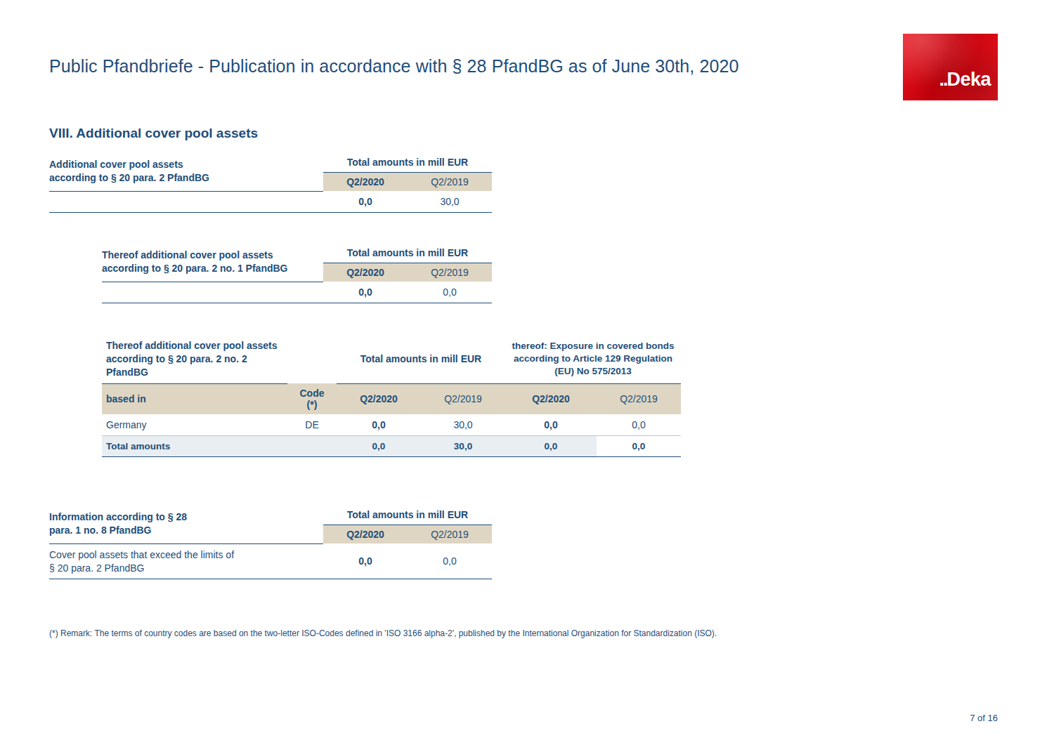.. Deka
Public Pfandbriefe - Publication in accordance with § 28 PfandBG as of June 30th, 2020
VIII. Additional cover pool assets
| Additional cover pool assets according to § 20 para. 2 PfandBG | Total amounts in mill EUR |
| Q2/2020 | Q2/2019 |
| | 0,0 | 30,0 |
| Thereof additional cover pool assets according to § 20 para. 2 no. 1 PfandBG | Total amounts in mill EUR |
| Q2/2020 | Q2/2019 |
| | 0,0 | 0,0 |
| Thereof additional cover pool assets according to § 20 para. 2 no. 2 PfandBG | | Total amounts in mill EUR | thereof: Exposure in covered bonds according to Article 129 Regulation (EU) No 575/2013 |
| based in | Code (*) | Q2/2020 | Q2/2019 | Q2/2020 | Q2/2019 |
| Germany | DE | 0,0 | 30,0 | 0,0 | 0,0 |
| Total amounts | | 0,0 | 30,0 | 0,0 | 0,0 |
| Information according to § 28 para. 1 no. 8 PfandBG | Total amounts in mill EUR |
| Q2/2020 | Q2/2019 |
| Cover pool assets that exceed the limits of § 20 para. 2 PfandBG | 0,0 | 0,0 |
(*) Remark: The terms of country codes are based on the two-letter ISO-Codes defined in 'ISO 3166 alpha-2', published by the International Organization for Standardization (ISO).
7 of 16